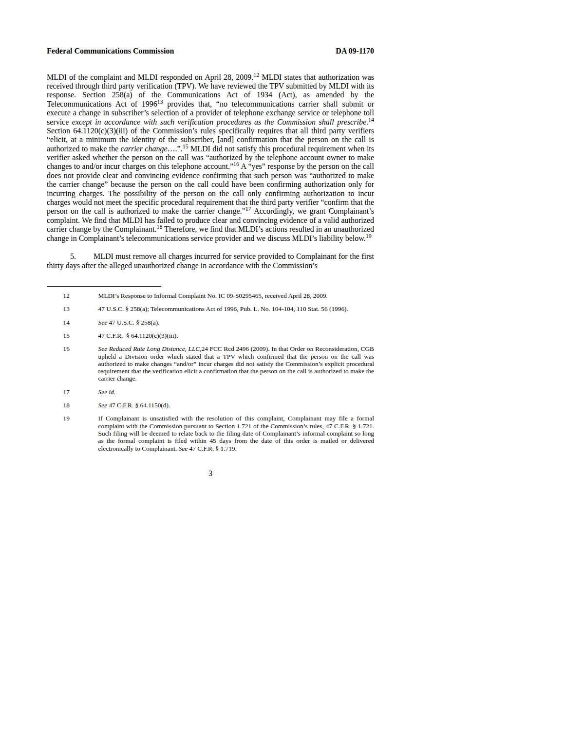Federal Communications Commission
DA 09-1170
MLDI of the complaint and MLDI responded on April 28, 2009.12 MLDI states that authorization was received through third party verification (TPV). We have reviewed the TPV submitted by MLDI with its response. Section 258(a) of the Communications Act of 1934 (Act), as amended by the Telecommunications Act of 199613 provides that, “no telecommunications carrier shall submit or execute a change in subscriber’s selection of a provider of telephone exchange service or telephone toll service except in accordance with such verification procedures as the Commission shall prescribe.14 Section 64.1120(c)(3)(iii) of the Commission’s rules specifically requires that all third party verifiers “elicit, at a minimum the identity of the subscriber, [and] confirmation that the person on the call is authorized to make the carrier change….”.15 MLDI did not satisfy this procedural requirement when its verifier asked whether the person on the call was “authorized by the telephone account owner to make changes to and/or incur charges on this telephone account.”16 A “yes” response by the person on the call does not provide clear and convincing evidence confirming that such person was “authorized to make the carrier change” because the person on the call could have been confirming authorization only for incurring charges. The possibility of the person on the call only confirming authorization to incur charges would not meet the specific procedural requirement that the third party verifier “confirm that the person on the call is authorized to make the carrier change.”17 Accordingly, we grant Complainant’s complaint. We find that MLDI has failed to produce clear and convincing evidence of a valid authorized carrier change by the Complainant.18 Therefore, we find that MLDI’s actions resulted in an unauthorized change in Complainant’s telecommunications service provider and we discuss MLDI’s liability below.19
5. MLDI must remove all charges incurred for service provided to Complainant for the first thirty days after the alleged unauthorized change in accordance with the Commission’s
12
MLDI’s Response to Informal Complaint No. IC 09-S0295465, received April 28, 2009.
13
47 U.S.C. § 258(a); Telecommunications Act of 1996, Pub. L. No. 104-104, 110 Stat. 56 (1996).
14
See 47 U.S.C. § 258(a).
15
47 C.F.R. § 64.1120(c)(3)(iii).
16
See Reduced Rate Long Distance, LLC, 24 FCC Rcd 2496 (2009). In that Order on Reconsideration, CGB upheld a Division order which stated that a TPV which confirmed that the person on the call was authorized to make changes “and/or” incur charges did not satisfy the Commission’s explicit procedural requirement that the verification elicit a confirmation that the person on the call is authorized to make the carrier change.
17
See id.
18
See 47 C.F.R. § 64.1150(d).
19
If Complainant is unsatisfied with the resolution of this complaint, Complainant may file a formal complaint with the Commission pursuant to Section 1.721 of the Commission’s rules, 47 C.F.R. § 1.721. Such filing will be deemed to relate back to the filing date of Complainant’s informal complaint so long as the formal complaint is filed within 45 days from the date of this order is mailed or delivered electronically to Complainant. See 47 C.F.R. § 1.719.
3